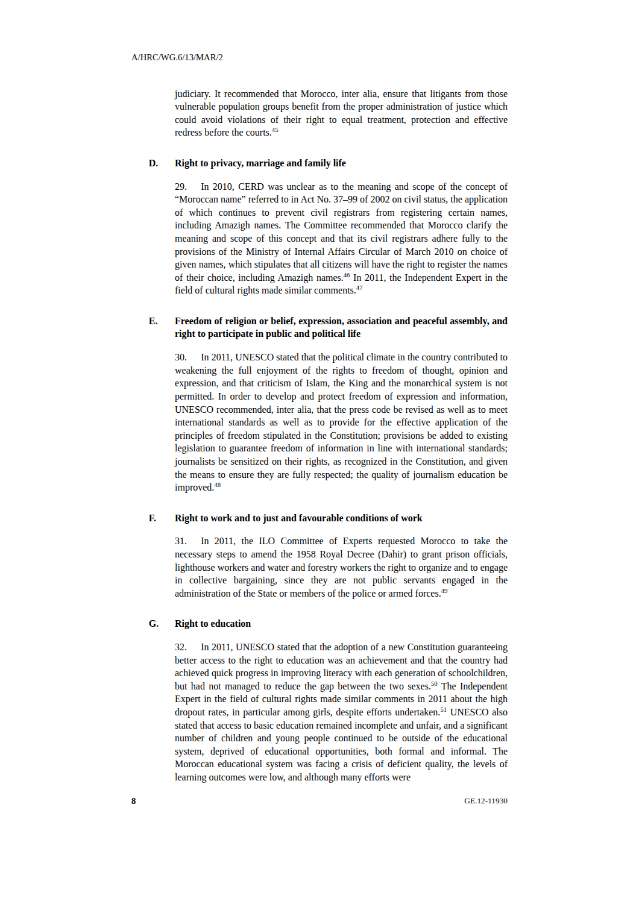A/HRC/WG.6/13/MAR/2
judiciary. It recommended that Morocco, inter alia, ensure that litigants from those vulnerable population groups benefit from the proper administration of justice which could avoid violations of their right to equal treatment, protection and effective redress before the courts.45
D. Right to privacy, marriage and family life
29. In 2010, CERD was unclear as to the meaning and scope of the concept of “Moroccan name” referred to in Act No. 37–99 of 2002 on civil status, the application of which continues to prevent civil registrars from registering certain names, including Amazigh names. The Committee recommended that Morocco clarify the meaning and scope of this concept and that its civil registrars adhere fully to the provisions of the Ministry of Internal Affairs Circular of March 2010 on choice of given names, which stipulates that all citizens will have the right to register the names of their choice, including Amazigh names.46 In 2011, the Independent Expert in the field of cultural rights made similar comments.47
E. Freedom of religion or belief, expression, association and peaceful assembly, and right to participate in public and political life
30. In 2011, UNESCO stated that the political climate in the country contributed to weakening the full enjoyment of the rights to freedom of thought, opinion and expression, and that criticism of Islam, the King and the monarchical system is not permitted. In order to develop and protect freedom of expression and information, UNESCO recommended, inter alia, that the press code be revised as well as to meet international standards as well as to provide for the effective application of the principles of freedom stipulated in the Constitution; provisions be added to existing legislation to guarantee freedom of information in line with international standards; journalists be sensitized on their rights, as recognized in the Constitution, and given the means to ensure they are fully respected; the quality of journalism education be improved.48
F. Right to work and to just and favourable conditions of work
31. In 2011, the ILO Committee of Experts requested Morocco to take the necessary steps to amend the 1958 Royal Decree (Dahir) to grant prison officials, lighthouse workers and water and forestry workers the right to organize and to engage in collective bargaining, since they are not public servants engaged in the administration of the State or members of the police or armed forces.49
G. Right to education
32. In 2011, UNESCO stated that the adoption of a new Constitution guaranteeing better access to the right to education was an achievement and that the country had achieved quick progress in improving literacy with each generation of schoolchildren, but had not managed to reduce the gap between the two sexes.50 The Independent Expert in the field of cultural rights made similar comments in 2011 about the high dropout rates, in particular among girls, despite efforts undertaken.51 UNESCO also stated that access to basic education remained incomplete and unfair, and a significant number of children and young people continued to be outside of the educational system, deprived of educational opportunities, both formal and informal. The Moroccan educational system was facing a crisis of deficient quality, the levels of learning outcomes were low, and although many efforts were
8 GE.12-11930